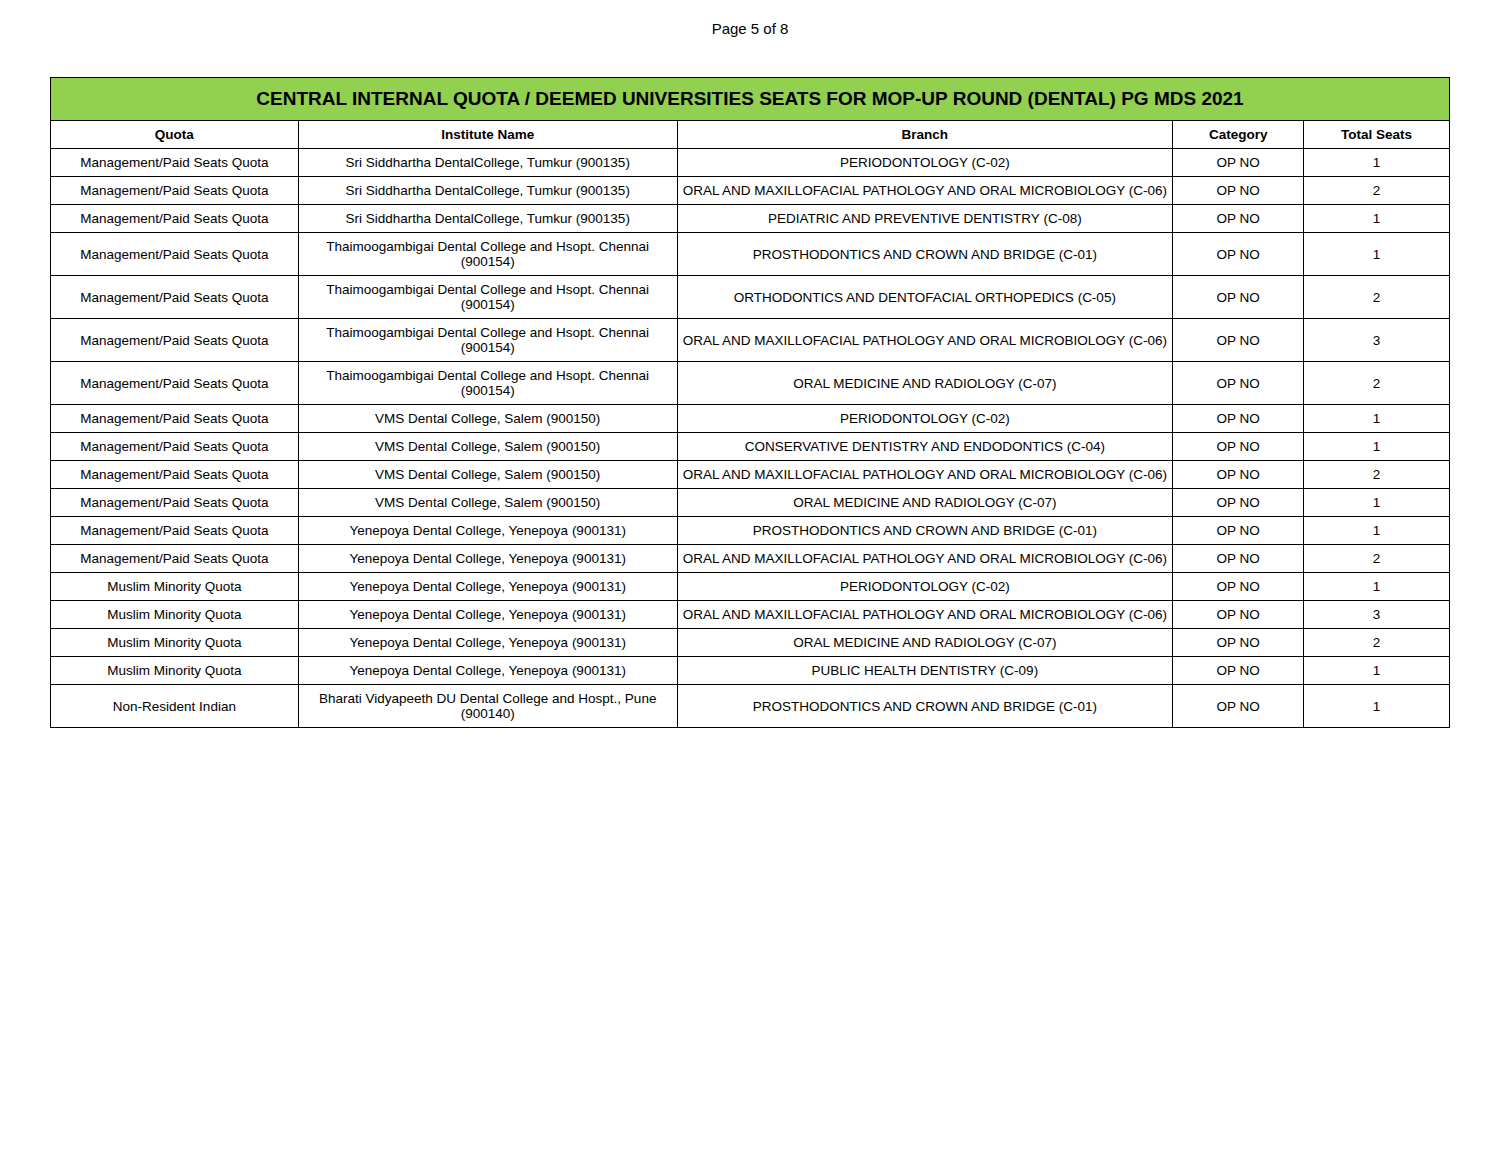Page 5 of 8
CENTRAL INTERNAL QUOTA / DEEMED UNIVERSITIES SEATS FOR MOP-UP ROUND (DENTAL) PG MDS 2021
| Quota | Institute Name | Branch | Category | Total Seats |
| --- | --- | --- | --- | --- |
| Management/Paid Seats Quota | Sri Siddhartha DentalCollege, Tumkur (900135) | PERIODONTOLOGY (C-02) | OP NO | 1 |
| Management/Paid Seats Quota | Sri Siddhartha DentalCollege, Tumkur (900135) | ORAL AND MAXILLOFACIAL PATHOLOGY AND ORAL MICROBIOLOGY (C-06) | OP NO | 2 |
| Management/Paid Seats Quota | Sri Siddhartha DentalCollege, Tumkur (900135) | PEDIATRIC AND PREVENTIVE DENTISTRY (C-08) | OP NO | 1 |
| Management/Paid Seats Quota | Thaimoogambigai Dental College and Hsopt. Chennai (900154) | PROSTHODONTICS AND CROWN AND BRIDGE (C-01) | OP NO | 1 |
| Management/Paid Seats Quota | Thaimoogambigai Dental College and Hsopt. Chennai (900154) | ORTHODONTICS AND DENTOFACIAL ORTHOPEDICS (C-05) | OP NO | 2 |
| Management/Paid Seats Quota | Thaimoogambigai Dental College and Hsopt. Chennai (900154) | ORAL AND MAXILLOFACIAL PATHOLOGY AND ORAL MICROBIOLOGY (C-06) | OP NO | 3 |
| Management/Paid Seats Quota | Thaimoogambigai Dental College and Hsopt. Chennai (900154) | ORAL MEDICINE AND RADIOLOGY (C-07) | OP NO | 2 |
| Management/Paid Seats Quota | VMS Dental College, Salem (900150) | PERIODONTOLOGY (C-02) | OP NO | 1 |
| Management/Paid Seats Quota | VMS Dental College, Salem (900150) | CONSERVATIVE DENTISTRY AND ENDODONTICS (C-04) | OP NO | 1 |
| Management/Paid Seats Quota | VMS Dental College, Salem (900150) | ORAL AND MAXILLOFACIAL PATHOLOGY AND ORAL MICROBIOLOGY (C-06) | OP NO | 2 |
| Management/Paid Seats Quota | VMS Dental College, Salem (900150) | ORAL MEDICINE AND RADIOLOGY (C-07) | OP NO | 1 |
| Management/Paid Seats Quota | Yenepoya Dental College, Yenepoya (900131) | PROSTHODONTICS AND CROWN AND BRIDGE (C-01) | OP NO | 1 |
| Management/Paid Seats Quota | Yenepoya Dental College, Yenepoya (900131) | ORAL AND MAXILLOFACIAL PATHOLOGY AND ORAL MICROBIOLOGY (C-06) | OP NO | 2 |
| Muslim Minority Quota | Yenepoya Dental College, Yenepoya (900131) | PERIODONTOLOGY (C-02) | OP NO | 1 |
| Muslim Minority Quota | Yenepoya Dental College, Yenepoya (900131) | ORAL AND MAXILLOFACIAL PATHOLOGY AND ORAL MICROBIOLOGY (C-06) | OP NO | 3 |
| Muslim Minority Quota | Yenepoya Dental College, Yenepoya (900131) | ORAL MEDICINE AND RADIOLOGY (C-07) | OP NO | 2 |
| Muslim Minority Quota | Yenepoya Dental College, Yenepoya (900131) | PUBLIC HEALTH DENTISTRY (C-09) | OP NO | 1 |
| Non-Resident Indian | Bharati Vidyapeeth DU Dental College and Hospt., Pune (900140) | PROSTHODONTICS AND CROWN AND BRIDGE (C-01) | OP NO | 1 |